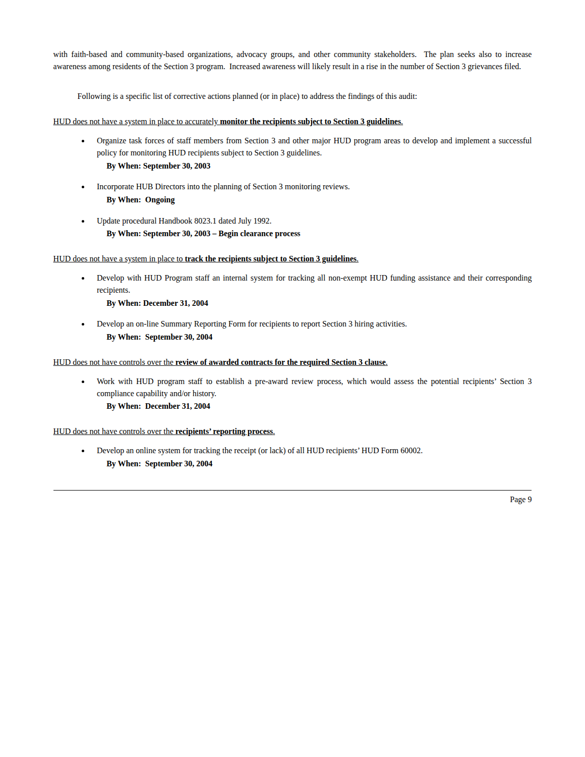with faith-based and community-based organizations, advocacy groups, and other community stakeholders. The plan seeks also to increase awareness among residents of the Section 3 program. Increased awareness will likely result in a rise in the number of Section 3 grievances filed.
Following is a specific list of corrective actions planned (or in place) to address the findings of this audit:
HUD does not have a system in place to accurately monitor the recipients subject to Section 3 guidelines.
Organize task forces of staff members from Section 3 and other major HUD program areas to develop and implement a successful policy for monitoring HUD recipients subject to Section 3 guidelines.
By When: September 30, 2003
Incorporate HUB Directors into the planning of Section 3 monitoring reviews.
By When: Ongoing
Update procedural Handbook 8023.1 dated July 1992.
By When: September 30, 2003 – Begin clearance process
HUD does not have a system in place to track the recipients subject to Section 3 guidelines.
Develop with HUD Program staff an internal system for tracking all non-exempt HUD funding assistance and their corresponding recipients.
By When: December 31, 2004
Develop an on-line Summary Reporting Form for recipients to report Section 3 hiring activities.
By When: September 30, 2004
HUD does not have controls over the review of awarded contracts for the required Section 3 clause.
Work with HUD program staff to establish a pre-award review process, which would assess the potential recipients’ Section 3 compliance capability and/or history.
By When: December 31, 2004
HUD does not have controls over the recipients’ reporting process.
Develop an online system for tracking the receipt (or lack) of all HUD recipients’ HUD Form 60002.
By When: September 30, 2004
Page 9